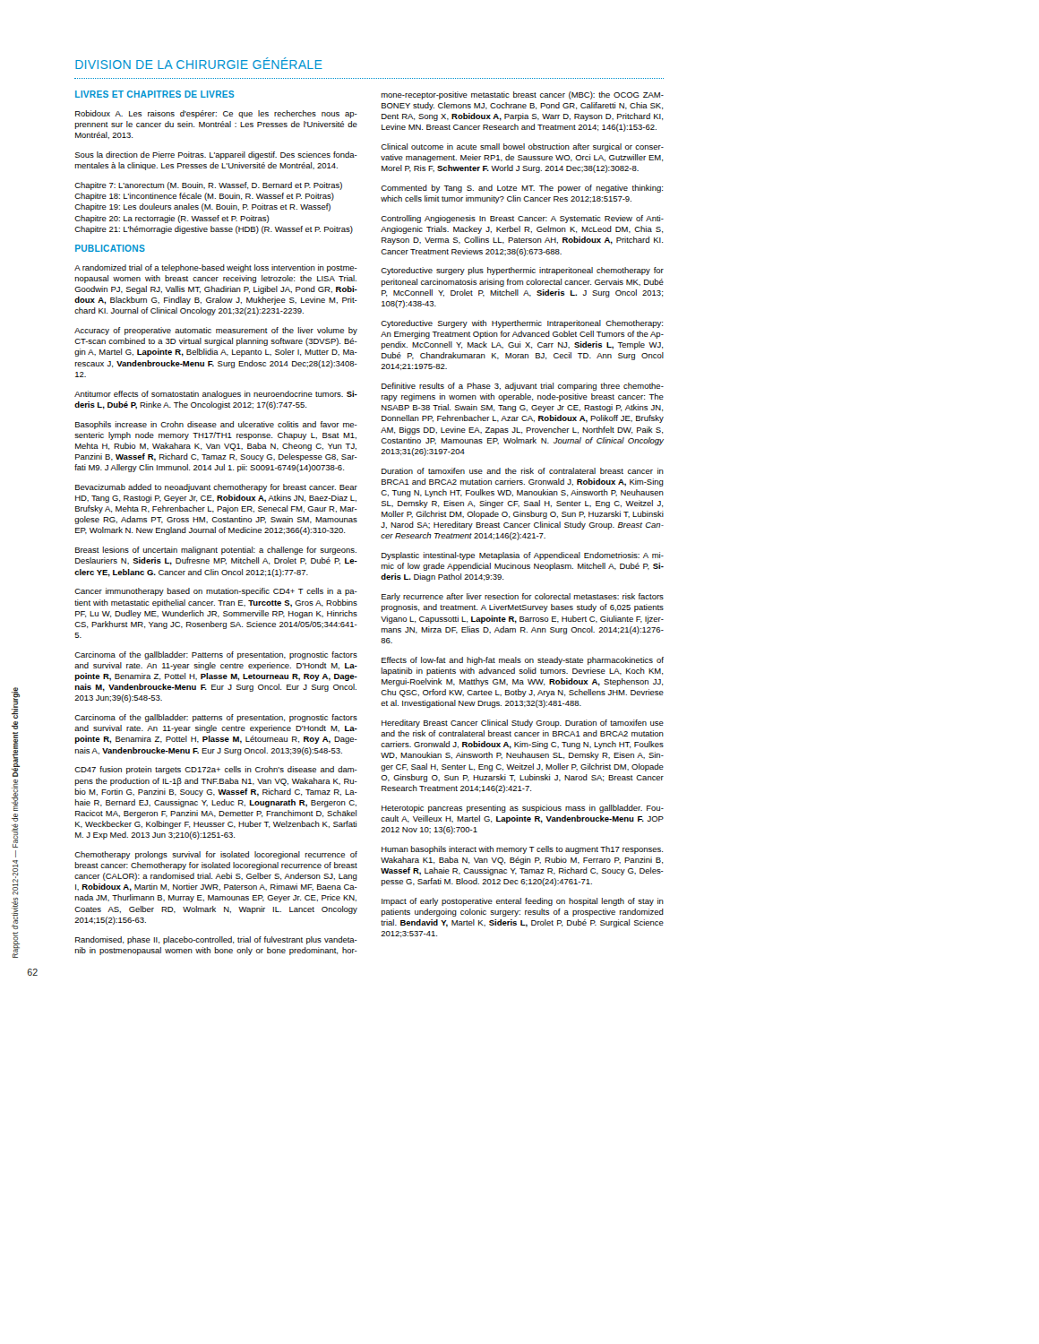Division de la chirurgie générale
Livres et chapitres de livres
Robidoux A. Les raisons d'espérer: Ce que les recherches nous apprennent sur le cancer du sein. Montréal : Les Presses de l'Université de Montréal, 2013.
Sous la direction de Pierre Poitras. L'appareil digestif. Des sciences fondamentales à la clinique. Les Presses de L'Université de Montréal, 2014.
Chapitre 7: L'anorectum (M. Bouin, R. Wassef, D. Bernard et P. Poitras)
Chapitre 18: L'incontinence fécale (M. Bouin, R. Wassef et P. Poitras)
Chapitre 19: Les douleurs anales (M. Bouin, P. Poitras et R. Wassef)
Chapitre 20: La rectorragie (R. Wassef et P. Poitras)
Chapitre 21: L'hémorragie digestive basse (HDB) (R. Wassef et P. Poitras)
Publications
A randomized trial of a telephone-based weight loss intervention in postmenopausal women with breast cancer receiving letrozole: the LISA Trial. Goodwin PJ, Segal RJ, Vallis MT, Ghadirian P, Ligibel JA, Pond GR, Robidoux A, Blackburn G, Findlay B, Gralow J, Mukherjee S, Levine M, Pritchard KI. Journal of Clinical Oncology 201;32(21):2231-2239.
Accuracy of preoperative automatic measurement of the liver volume by CT-scan combined to a 3D virtual surgical planning software (3DVSP). Bégin A, Martel G, Lapointe R, Belblidia A, Lepanto L, Soler I, Mutter D, Marescaux J, Vandenbroucke-Menu F. Surg Endosc 2014 Dec;28(12):3408-12.
Antitumor effects of somatostatin analogues in neuroendocrine tumors. Sideris L, Dubé P, Rinke A. The Oncologist 2012; 17(6):747-55.
Basophils increase in Crohn disease and ulcerative colitis and favor mesenteric lymph node memory TH17/TH1 response. Chapuy L, Bsat M1, Mehta H, Rubio M, Wakahara K, Van VQ1, Baba N, Cheong C, Yun TJ, Panzini B, Wassef R, Richard C, Tamaz R, Soucy G, Delespesse G8, Sarfati M9. J Allergy Clin Immunol. 2014 Jul 1. pii: S0091-6749(14)00738-6.
Bevacizumab added to neoadjuvant chemotherapy for breast cancer. Bear HD, Tang G, Rastogi P, Geyer Jr, CE, Robidoux A, Atkins JN, Baez-Diaz L, Brufsky A, Mehta R, Fehrenbacher L, Pajon ER, Senecal FM, Gaur R, Margolese RG, Adams PT, Gross HM, Costantino JP, Swain SM, Mamounas EP, Wolmark N. New England Journal of Medicine 2012;366(4):310-320.
Breast lesions of uncertain malignant potential: a challenge for surgeons. Deslauriers N, Sideris L, Dufresne MP, Mitchell A, Drolet P, Dubé P, Leclerc YE, Leblanc G. Cancer and Clin Oncol 2012;1(1):77-87.
Cancer immunotherapy based on mutation-specific CD4+ T cells in a patient with metastatic epithelial cancer. Tran E, Turcotte S, Gros A, Robbins PF, Lu W, Dudley ME, Wunderlich JR, Sommerville RP, Hogan K, Hinrichs CS, Parkhurst MR, Yang JC, Rosenberg SA. Science 2014/05/05;344:641-5.
Carcinoma of the gallbladder: Patterns of presentation, prognostic factors and survival rate. An 11-year single centre experience. D'Hondt M, Lapointe R, Benamira Z, Pottel H, Plasse M, Letourneau R, Roy A, Dagenais M, Vandenbroucke-Menu F. Eur J Surg Oncol. Eur J Surg Oncol. 2013 Jun;39(6):548-53.
Carcinoma of the gallbladder: patterns of presentation, prognostic factors and survival rate. An 11-year single centre experience D'Hondt M, Lapointe R, Benamira Z, Pottel H, Plasse M, Létourneau R, Roy A, Dagenais A, Vandenbroucke-Menu F. Eur J Surg Oncol. 2013;39(6):548-53.
CD47 fusion protein targets CD172a+ cells in Crohn's disease and dampens the production of IL-1β and TNF.Baba N1, Van VQ, Wakahara K, Rubio M, Fortin G, Panzini B, Soucy G, Wassef R, Richard C, Tamaz R, Lahaie R, Bernard EJ, Caussignac Y, Leduc R, Lougnarath R, Bergeron C, Racicot MA, Bergeron F, Panzini MA, Demetter P, Franchimont D, Schäkel K, Weckbecker G, Kolbinger F, Heusser C, Huber T, Welzenbach K, Sarfati M. J Exp Med. 2013 Jun 3;210(6):1251-63.
Chemotherapy prolongs survival for isolated locoregional recurrence of breast cancer: Chemotherapy for isolated locoregional recurrence of breast cancer (CALOR): a randomised trial. Aebi S, Gelber S, Anderson SJ, Lang I, Robidoux A, Martin M, Nortier JWR, Paterson A, Rimawi MF, Baena Canada JM, Thurlimann B, Murray E, Mamounas EP, Geyer Jr. CE, Price KN, Coates AS, Gelber RD, Wolmark N, Wapnir IL. Lancet Oncology 2014;15(2):156-63.
Randomised, phase II, placebo-controlled, trial of fulvestrant plus vandetanib in postmenopausal women with bone only or bone predominant, hormone-receptor-positive metastatic breast cancer (MBC): the OCOG ZAMBONEY study. Clemons MJ, Cochrane B, Pond GR, Califaretti N, Chia SK, Dent RA, Song X, Robidoux A, Parpia S, Warr D, Rayson D, Pritchard KI, Levine MN. Breast Cancer Research and Treatment 2014; 146(1):153-62.
Clinical outcome in acute small bowel obstruction after surgical or conservative management. Meier RP1, de Saussure WO, Orci LA, Gutzwiller EM, Morel P, Ris F, Schwenter F. World J Surg. 2014 Dec;38(12):3082-8.
Commented by Tang S. and Lotze MT. The power of negative thinking: which cells limit tumor immunity? Clin Cancer Res 2012;18:5157-9.
Controlling Angiogenesis In Breast Cancer: A Systematic Review of Anti-Angiogenic Trials. Mackey J, Kerbel R, Gelmon K, McLeod DM, Chia S, Rayson D, Verma S, Collins LL, Paterson AH, Robidoux A, Pritchard KI. Cancer Treatment Reviews 2012;38(6):673-688.
Cytoreductive surgery plus hyperthermic intraperitoneal chemotherapy for peritoneal carcinomatosis arising from colorectal cancer. Gervais MK, Dubé P, McConnell Y, Drolet P, Mitchell A, Sideris L. J Surg Oncol 2013; 108(7):438-43.
Cytoreductive Surgery with Hyperthermic Intraperitoneal Chemotherapy: An Emerging Treatment Option for Advanced Goblet Cell Tumors of the Appendix. McConnell Y, Mack LA, Gui X, Carr NJ, Sideris L, Temple WJ, Dubé P, Chandrakumaran K, Moran BJ, Cecil TD. Ann Surg Oncol 2014;21:1975-82.
Definitive results of a Phase 3, adjuvant trial comparing three chemotherapy regimens in women with operable, node-positive breast cancer: The NSABP B-38 Trial. Swain SM, Tang G, Geyer Jr CE, Rastogi P, Atkins JN, Donnellan PP, Fehrenbacher L, Azar CA, Robidoux A, Polikoff JE, Brufsky AM, Biggs DD, Levine EA, Zapas JL, Provencher L, Northfelt DW, Paik S, Costantino JP, Mamounas EP, Wolmark N. Journal of Clinical Oncology 2013;31(26):3197-204
Duration of tamoxifen use and the risk of contralateral breast cancer in BRCA1 and BRCA2 mutation carriers. Gronwald J, Robidoux A, Kim-Sing C, Tung N, Lynch HT, Foulkes WD, Manoukian S, Ainsworth P, Neuhausen SL, Demsky R, Eisen A, Singer CF, Saal H, Senter L, Eng C, Weitzel J, Moller P, Gilchrist DM, Olopade O, Ginsburg O, Sun P, Huzarski T, Lubinski J, Narod SA; Hereditary Breast Cancer Clinical Study Group. Breast Cancer Research Treatment 2014;146(2):421-7.
Dysplastic intestinal-type Metaplasia of Appendiceal Endometriosis: A mimic of low grade Appendicial Mucinous Neoplasm. Mitchell A, Dubé P, Sideris L. Diagn Pathol 2014;9:39.
Early recurrence after liver resection for colorectal metastases: risk factors prognosis, and treatment. A LiverMetSurvey bases study of 6,025 patients Vigano L, Capussotti L, Lapointe R, Barroso E, Hubert C, Giuliante F, Ijzermans JN, Mirza DF, Elias D, Adam R. Ann Surg Oncol. 2014;21(4):1276-86.
Effects of low-fat and high-fat meals on steady-state pharmacokinetics of lapatinib in patients with advanced solid tumors. Devriese LA, Koch KM, Mergui-Roelvink M, Matthys GM, Ma WW, Robidoux A, Stephenson JJ, Chu QSC, Orford KW, Cartee L, Botby J, Arya N, Schellens JHM. Devriese et al. Investigational New Drugs. 2013;32(3):481-488.
Hereditary Breast Cancer Clinical Study Group. Duration of tamoxifen use and the risk of contralateral breast cancer in BRCA1 and BRCA2 mutation carriers. Gronwald J, Robidoux A, Kim-Sing C, Tung N, Lynch HT, Foulkes WD, Manoukian S, Ainsworth P, Neuhausen SL, Demsky R, Eisen A, Singer CF, Saal H, Senter L, Eng C, Weitzel J, Moller P, Gilchrist DM, Olopade O, Ginsburg O, Sun P, Huzarski T, Lubinski J, Narod SA; Breast Cancer Research Treatment 2014;146(2):421-7.
Heterotopic pancreas presenting as suspicious mass in gallbladder. Foucault A, Veilleux H, Martel G, Lapointe R, Vandenbroucke-Menu F. JOP 2012 Nov 10; 13(6):700-1
Human basophils interact with memory T cells to augment Th17 responses. Wakahara K1, Baba N, Van VQ, Bégin P, Rubio M, Ferraro P, Panzini B, Wassef R, Lahaie R, Caussignac Y, Tamaz R, Richard C, Soucy G, Delespesse G, Sarfati M. Blood. 2012 Dec 6;120(24):4761-71.
Impact of early postoperative enteral feeding on hospital length of stay in patients undergoing colonic surgery: results of a prospective randomized trial. Bendavid Y, Martel K, Sideris L, Drolet P, Dubé P. Surgical Science 2012;3:537-41.
Rapport d'activités 2012-2014 — Faculté de médecine Département de chirurgie
62